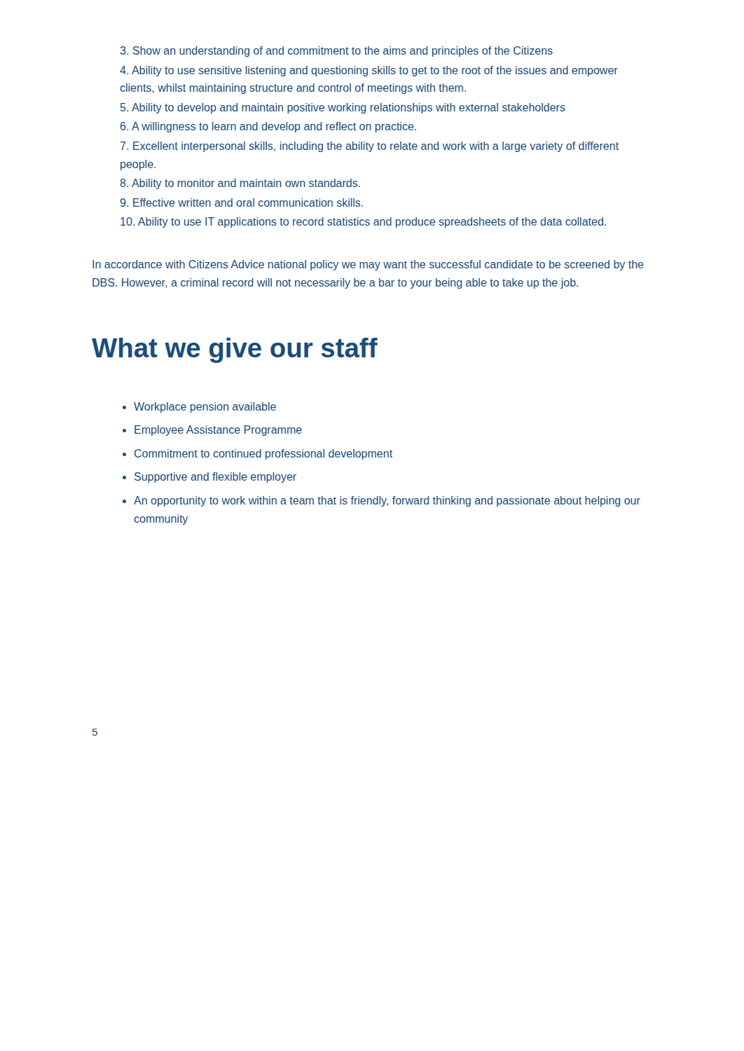3. Show an understanding of and commitment to the aims and principles of the Citizens
4. Ability to use sensitive listening and questioning skills to get to the root of the issues and empower clients, whilst maintaining structure and control of meetings with them.
5. Ability to develop and maintain positive working relationships with external stakeholders
6. A willingness to learn and develop and reflect on practice.
7. Excellent interpersonal skills, including the ability to relate and work with a large variety of different people.
8. Ability to monitor and maintain own standards.
9. Effective written and oral communication skills.
10. Ability to use IT applications to record statistics and produce spreadsheets of the data collated.
In accordance with Citizens Advice national policy we may want the successful candidate to be screened by the DBS. However, a criminal record will not necessarily be a bar to your being able to take up the job.
What we give our staff
Workplace pension available
Employee Assistance Programme
Commitment to continued professional development
Supportive and flexible employer
An opportunity to work within a team that is friendly, forward thinking and passionate about helping our community
5